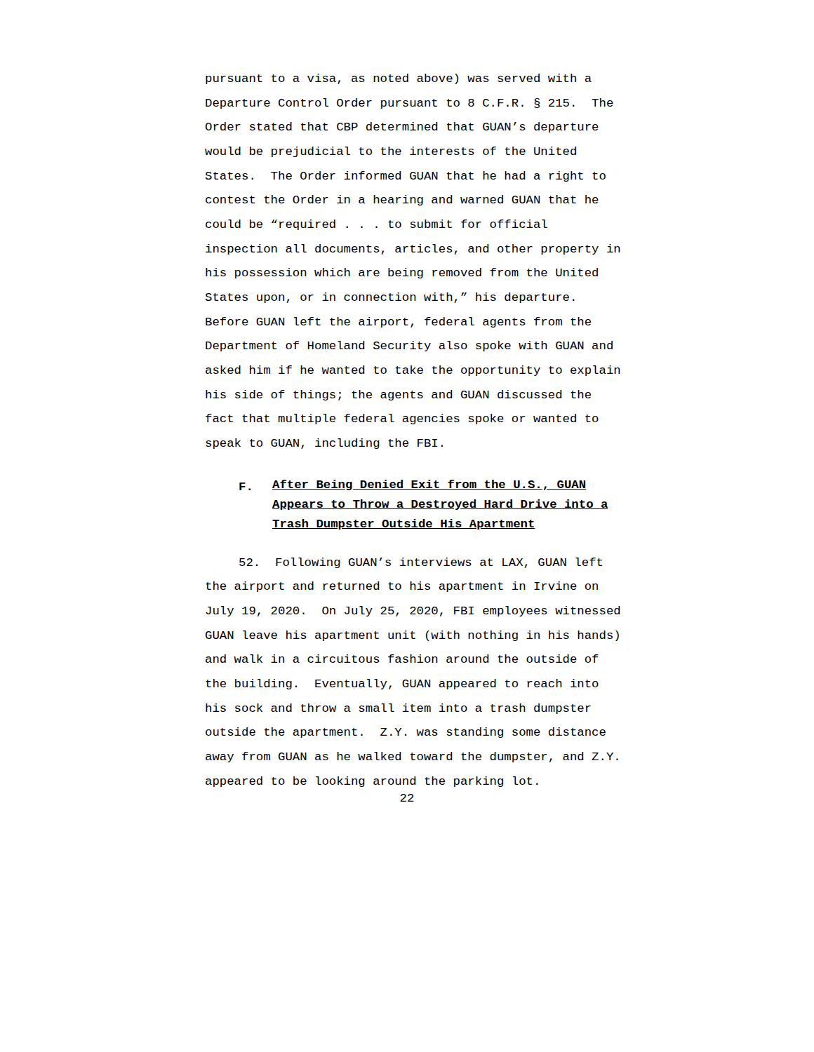pursuant to a visa, as noted above) was served with a Departure Control Order pursuant to 8 C.F.R. § 215. The Order stated that CBP determined that GUAN’s departure would be prejudicial to the interests of the United States. The Order informed GUAN that he had a right to contest the Order in a hearing and warned GUAN that he could be “required . . . to submit for official inspection all documents, articles, and other property in his possession which are being removed from the United States upon, or in connection with,” his departure. Before GUAN left the airport, federal agents from the Department of Homeland Security also spoke with GUAN and asked him if he wanted to take the opportunity to explain his side of things; the agents and GUAN discussed the fact that multiple federal agencies spoke or wanted to speak to GUAN, including the FBI.
F.
After Being Denied Exit from the U.S., GUAN Appears to Throw a Destroyed Hard Drive into a Trash Dumpster Outside His Apartment
52. Following GUAN’s interviews at LAX, GUAN left the airport and returned to his apartment in Irvine on July 19, 2020. On July 25, 2020, FBI employees witnessed GUAN leave his apartment unit (with nothing in his hands) and walk in a circuitous fashion around the outside of the building. Eventually, GUAN appeared to reach into his sock and throw a small item into a trash dumpster outside the apartment. Z.Y. was standing some distance away from GUAN as he walked toward the dumpster, and Z.Y. appeared to be looking around the parking lot.
22